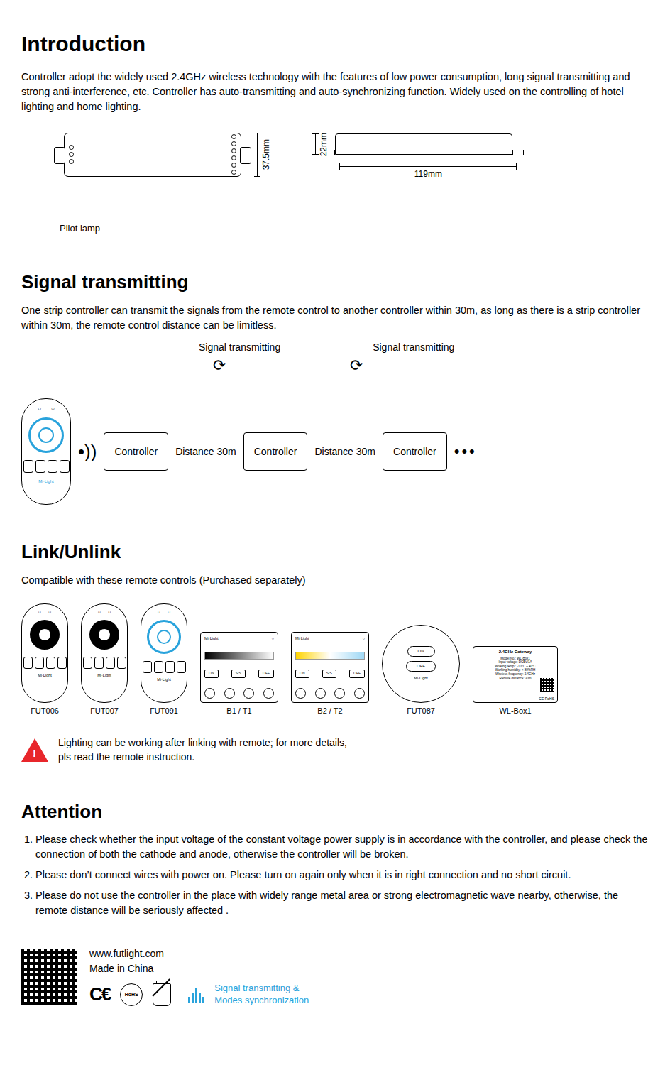Introduction
Controller adopt the widely used 2.4GHz wireless technology with the features of low power consumption, long signal transmitting and strong anti-interference, etc. Controller has auto-transmitting and auto-synchronizing function. Widely used on the controlling of hotel lighting and home lighting.
37.5mm
Pilot lamp
22mm
119mm
Signal transmitting
One strip controller can transmit the signals from the remote control to another controller within 30m, as long as there is a strip controller within 30m, the remote control distance can be limitless.
Signal transmitting Signal transmitting
⟳ ⟳
○○
Mi·Light
•))
Controller
Distance 30m
Controller
Distance 30m
Controller
•••
Link/Unlink
Compatible with these remote controls (Purchased separately)
○○
Mi·Light
FUT006
○○
Mi·Light
FUT007
○○
Mi·Light
FUT091
Mi·Light○
ON S/S OFF
B1 / T1
Mi·Light○
ON S/S OFF
B2 / T2
ON
OFF
Mi·Light
FUT087
2.4GHz Gateway
Model No.: WL-Box1
Input voltage: DC5V/1A
Working temp.: -10°C ~ 40°C
Working humidity: < 80%RH
Wireless frequency: 2.4GHz
Remote distance: 30m
CE RoHS
WL-Box1
Lighting can be working after linking with remote; for more details,
pls read the remote instruction.
Attention
Please check whether the input voltage of the constant voltage power supply is in accordance with the controller, and please check the connection of both the cathode and anode, otherwise the controller will be broken.
Please don’t connect wires with power on. Please turn on again only when it is in right connection and no short circuit.
Please do not use the controller in the place with widely range metal area or strong electromagnetic wave nearby, otherwise, the remote distance will be seriously affected .
www.futlight.com
Made in China
C€ RoHS Signal transmitting &
Modes synchronization